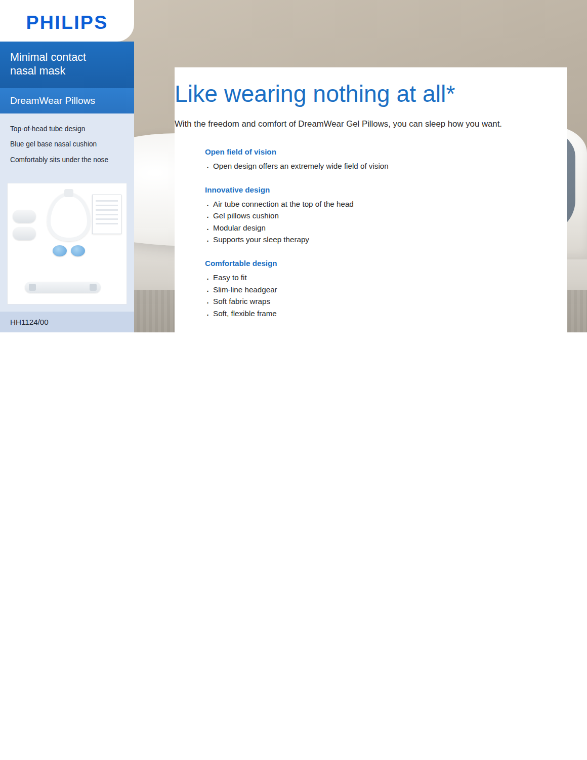PHILIPS
Minimal contact
nasal mask
DreamWear Pillows
Top-of-head tube design
Blue gel base nasal cushion
Comfortably sits under the nose
HH1124/00
Like wearing nothing at all*
With the freedom and comfort of DreamWear Gel Pillows, you can sleep how you want.
Open field of vision
Open design offers an extremely wide field of vision
Innovative design
Air tube connection at the top of the head
Gel pillows cushion
Modular design
Supports your sleep therapy
Comfortable design
Easy to fit
Slim-line headgear
Soft fabric wraps
Soft, flexible frame